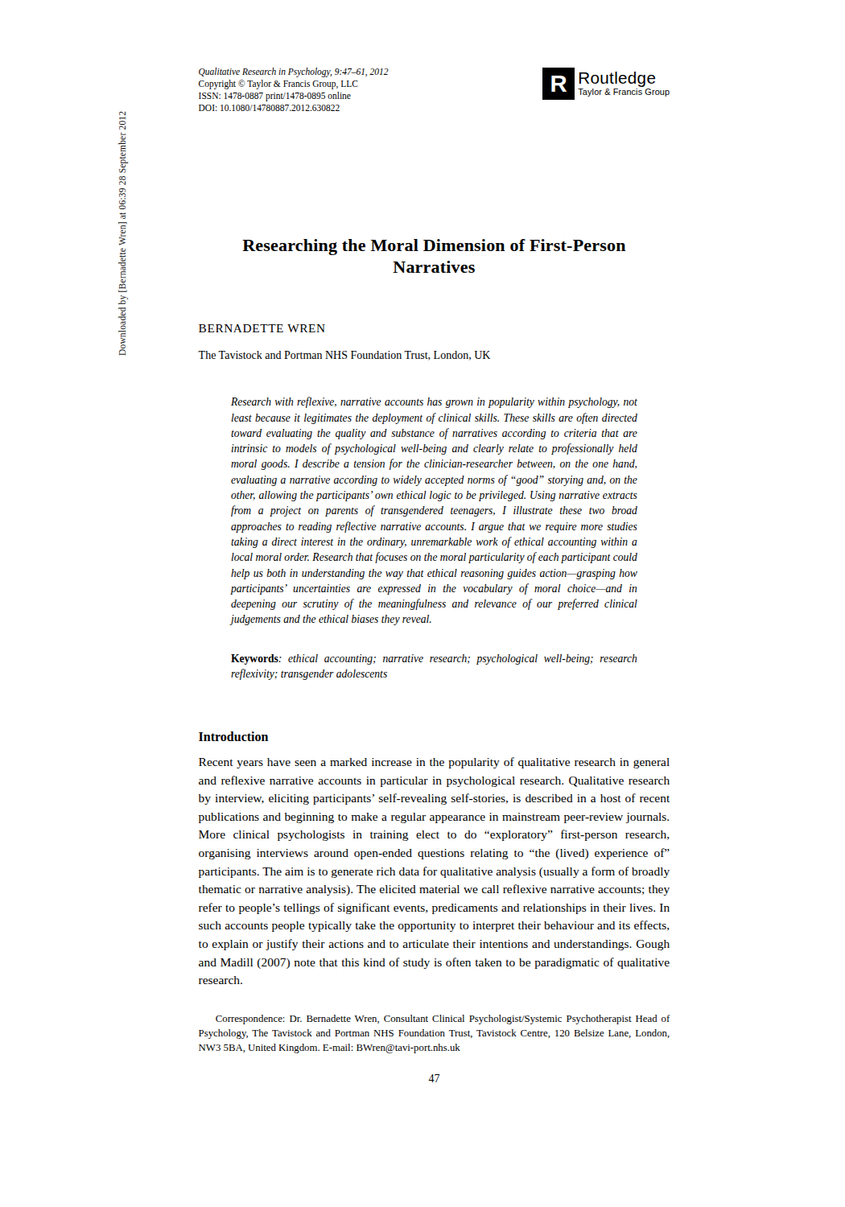Downloaded by [Bernadette Wren] at 06:39 28 September 2012
Qualitative Research in Psychology, 9:47–61, 2012
Copyright © Taylor & Francis Group, LLC
ISSN: 1478-0887 print/1478-0895 online
DOI: 10.1080/14780887.2012.630822
RRoutledge Taylor & Francis Group
Researching the Moral Dimension of First-Person
Narratives
BERNADETTE WREN
The Tavistock and Portman NHS Foundation Trust, London, UK
Research with reflexive, narrative accounts has grown in popularity within psychology, not least because it legitimates the deployment of clinical skills. These skills are often directed toward evaluating the quality and substance of narratives according to criteria that are intrinsic to models of psychological well-being and clearly relate to professionally held moral goods. I describe a tension for the clinician-researcher between, on the one hand, evaluating a narrative according to widely accepted norms of “good” storying and, on the other, allowing the participants’ own ethical logic to be privileged. Using narrative extracts from a project on parents of transgendered teenagers, I illustrate these two broad approaches to reading reflective narrative accounts. I argue that we require more studies taking a direct interest in the ordinary, unremarkable work of ethical accounting within a local moral order. Research that focuses on the moral particularity of each participant could help us both in understanding the way that ethical reasoning guides action—grasping how participants’ uncertainties are expressed in the vocabulary of moral choice—and in deepening our scrutiny of the meaningfulness and relevance of our preferred clinical judgements and the ethical biases they reveal.
Keywords: ethical accounting; narrative research; psychological well-being; research reflexivity; transgender adolescents
Introduction
Recent years have seen a marked increase in the popularity of qualitative research in general and reflexive narrative accounts in particular in psychological research. Qualitative research by interview, eliciting participants’ self-revealing self-stories, is described in a host of recent publications and beginning to make a regular appearance in mainstream peer-review journals. More clinical psychologists in training elect to do “exploratory” first-person research, organising interviews around open-ended questions relating to “the (lived) experience of” participants. The aim is to generate rich data for qualitative analysis (usually a form of broadly thematic or narrative analysis). The elicited material we call reflexive narrative accounts; they refer to people’s tellings of significant events, predicaments and relationships in their lives. In such accounts people typically take the opportunity to interpret their behaviour and its effects, to explain or justify their actions and to articulate their intentions and understandings. Gough and Madill (2007) note that this kind of study is often taken to be paradigmatic of qualitative research.
Correspondence: Dr. Bernadette Wren, Consultant Clinical Psychologist/Systemic Psychotherapist Head of Psychology, The Tavistock and Portman NHS Foundation Trust, Tavistock Centre, 120 Belsize Lane, London, NW3 5BA, United Kingdom. E-mail: BWren@tavi-port.nhs.uk
47